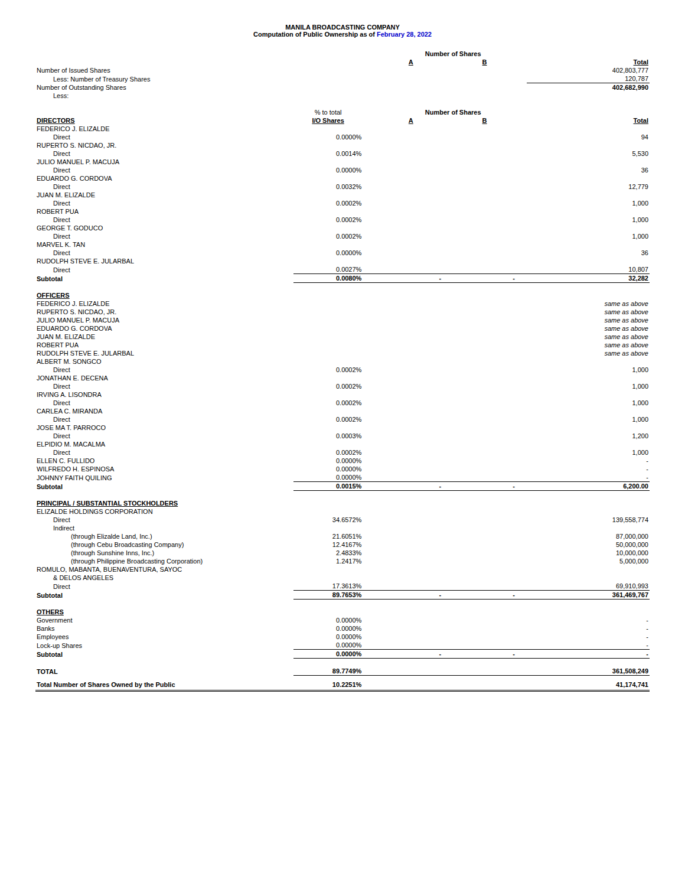MANILA BROADCASTING COMPANY
Computation of Public Ownership as of February 28, 2022
| | | Number of Shares | |
| | | A | B | Total |
| Number of Issued Shares | | | | 402,803,777 |
| Less: Number of Treasury Shares | | | | 120,787 |
| Number of Outstanding Shares | | | | 402,682,990 |
| Less: | | | | |
| | % to total | Number of Shares | |
| DIRECTORS | I/O Shares | A | B | Total |
| FEDERICO J. ELIZALDE | | | | |
| Direct | 0.0000% | | | 94 |
| RUPERTO S. NICDAO, JR. | | | | |
| Direct | 0.0014% | | | 5,530 |
| JULIO MANUEL P. MACUJA | | | | |
| Direct | 0.0000% | | | 36 |
| EDUARDO G. CORDOVA | | | | |
| Direct | 0.0032% | | | 12,779 |
| JUAN M. ELIZALDE | | | | |
| Direct | 0.0002% | | | 1,000 |
| ROBERT PUA | | | | |
| Direct | 0.0002% | | | 1,000 |
| GEORGE T. GODUCO | | | | |
| Direct | 0.0002% | | | 1,000 |
| MARVEL K. TAN | | | | |
| Direct | 0.0000% | | | 36 |
| RUDOLPH STEVE E. JULARBAL | | | | |
| Direct | 0.0027% | | | 10,807 |
| Subtotal | 0.0080% | - | - | 32,282 |
| OFFICERS | | | | |
| FEDERICO J. ELIZALDE | | | | same as above |
| RUPERTO S. NICDAO, JR. | | | | same as above |
| JULIO MANUEL P. MACUJA | | | | same as above |
| EDUARDO G. CORDOVA | | | | same as above |
| JUAN M. ELIZALDE | | | | same as above |
| ROBERT PUA | | | | same as above |
| RUDOLPH STEVE E. JULARBAL | | | | same as above |
| ALBERT M. SONGCO | | | | |
| Direct | 0.0002% | | | 1,000 |
| JONATHAN E. DECENA | | | | |
| Direct | 0.0002% | | | 1,000 |
| IRVING A. LISONDRA | | | | |
| Direct | 0.0002% | | | 1,000 |
| CARLEA C. MIRANDA | | | | |
| Direct | 0.0002% | | | 1,000 |
| JOSE MA T. PARROCO | | | | |
| Direct | 0.0003% | | | 1,200 |
| ELPIDIO M. MACALMA | | | | |
| Direct | 0.0002% | | | 1,000 |
| ELLEN C. FULLIDO | 0.0000% | | | - |
| WILFREDO H. ESPINOSA | 0.0000% | | | - |
| JOHNNY FAITH QUILING | 0.0000% | | | - |
| Subtotal | 0.0015% | - | - | 6,200.00 |
| PRINCIPAL / SUBSTANTIAL STOCKHOLDERS | | | | |
| ELIZALDE HOLDINGS CORPORATION | | | | |
| Direct | 34.6572% | | | 139,558,774 |
| Indirect | | | | |
| (through Elizalde Land, Inc.) | 21.6051% | | | 87,000,000 |
| (through Cebu Broadcasting Company) | 12.4167% | | | 50,000,000 |
| (through Sunshine Inns, Inc.) | 2.4833% | | | 10,000,000 |
| (through Philippine Broadcasting Corporation) | 1.2417% | | | 5,000,000 |
| ROMULO, MABANTA, BUENAVENTURA, SAYOC | | | | |
| & DELOS ANGELES | | | | |
| Direct | 17.3613% | | | 69,910,993 |
| Subtotal | 89.7653% | - | - | 361,469,767 |
| OTHERS | | | | |
| Government | 0.0000% | | | - |
| Banks | 0.0000% | | | - |
| Employees | 0.0000% | | | - |
| Lock-up Shares | 0.0000% | | | - |
| Subtotal | 0.0000% | - | - | - |
| TOTAL | 89.7749% | | | 361,508,249 |
| Total Number of Shares Owned by the Public | 10.2251% | | | 41,174,741 |